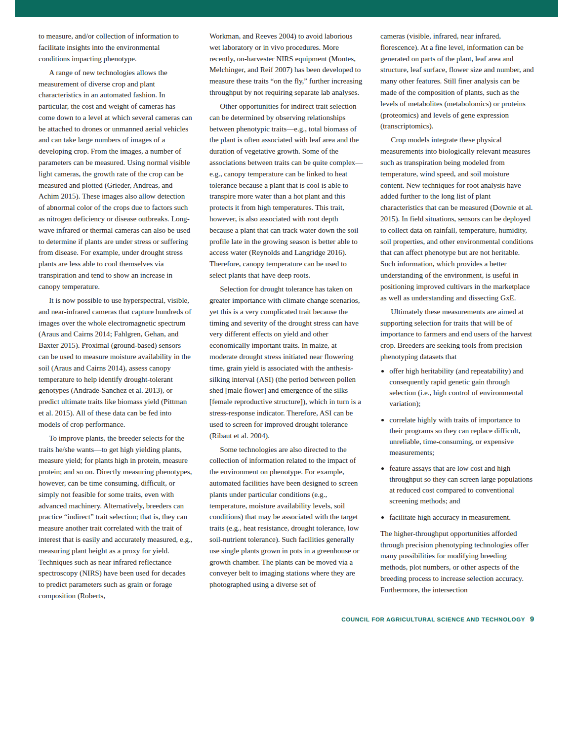to measure, and/or collection of information to facilitate insights into the environmental conditions impacting phenotype.
A range of new technologies allows the measurement of diverse crop and plant characteristics in an automated fashion. In particular, the cost and weight of cameras has come down to a level at which several cameras can be attached to drones or unmanned aerial vehicles and can take large numbers of images of a developing crop. From the images, a number of parameters can be measured. Using normal visible light cameras, the growth rate of the crop can be measured and plotted (Grieder, Andreas, and Achim 2015). These images also allow detection of abnormal color of the crops due to factors such as nitrogen deficiency or disease outbreaks. Long-wave infrared or thermal cameras can also be used to determine if plants are under stress or suffering from disease. For example, under drought stress plants are less able to cool themselves via transpiration and tend to show an increase in canopy temperature.
It is now possible to use hyperspectral, visible, and near-infrared cameras that capture hundreds of images over the whole electromagnetic spectrum (Araus and Cairns 2014; Fahlgren, Gehan, and Baxter 2015). Proximal (ground-based) sensors can be used to measure moisture availability in the soil (Araus and Cairns 2014), assess canopy temperature to help identify drought-tolerant genotypes (Andrade-Sanchez et al. 2013), or predict ultimate traits like biomass yield (Pittman et al. 2015). All of these data can be fed into models of crop performance.
To improve plants, the breeder selects for the traits he/she wants—to get high yielding plants, measure yield; for plants high in protein, measure protein; and so on. Directly measuring phenotypes, however, can be time consuming, difficult, or simply not feasible for some traits, even with advanced machinery. Alternatively, breeders can practice “indirect” trait selection; that is, they can measure another trait correlated with the trait of interest that is easily and accurately measured, e.g., measuring plant height as a proxy for yield. Techniques such as near infrared reflectance spectroscopy (NIRS) have been used for decades to predict parameters such as grain or forage composition (Roberts,
Workman, and Reeves 2004) to avoid laborious wet laboratory or in vivo procedures. More recently, on-harvester NIRS equipment (Montes, Melchinger, and Reif 2007) has been developed to measure these traits “on the fly,” further increasing throughput by not requiring separate lab analyses.
Other opportunities for indirect trait selection can be determined by observing relationships between phenotypic traits—e.g., total biomass of the plant is often associated with leaf area and the duration of vegetative growth. Some of the associations between traits can be quite complex—e.g., canopy temperature can be linked to heat tolerance because a plant that is cool is able to transpire more water than a hot plant and this protects it from high temperatures. This trait, however, is also associated with root depth because a plant that can track water down the soil profile late in the growing season is better able to access water (Reynolds and Langridge 2016). Therefore, canopy temperature can be used to select plants that have deep roots.
Selection for drought tolerance has taken on greater importance with climate change scenarios, yet this is a very complicated trait because the timing and severity of the drought stress can have very different effects on yield and other economically important traits. In maize, at moderate drought stress initiated near flowering time, grain yield is associated with the anthesis-silking interval (ASI) (the period between pollen shed [male flower] and emergence of the silks [female reproductive structure]), which in turn is a stress-response indicator. Therefore, ASI can be used to screen for improved drought tolerance (Ribaut et al. 2004).
Some technologies are also directed to the collection of information related to the impact of the environment on phenotype. For example, automated facilities have been designed to screen plants under particular conditions (e.g., temperature, moisture availability levels, soil conditions) that may be associated with the target traits (e.g., heat resistance, drought tolerance, low soil-nutrient tolerance). Such facilities generally use single plants grown in pots in a greenhouse or growth chamber. The plants can be moved via a conveyer belt to imaging stations where they are photographed using a diverse set of
cameras (visible, infrared, near infrared, florescence). At a fine level, information can be generated on parts of the plant, leaf area and structure, leaf surface, flower size and number, and many other features. Still finer analysis can be made of the composition of plants, such as the levels of metabolites (metabolomics) or proteins (proteomics) and levels of gene expression (transcriptomics).
Crop models integrate these physical measurements into biologically relevant measures such as transpiration being modeled from temperature, wind speed, and soil moisture content. New techniques for root analysis have added further to the long list of plant characteristics that can be measured (Downie et al. 2015). In field situations, sensors can be deployed to collect data on rainfall, temperature, humidity, soil properties, and other environmental conditions that can affect phenotype but are not heritable. Such information, which provides a better understanding of the environment, is useful in positioning improved cultivars in the marketplace as well as understanding and dissecting GxE.
Ultimately these measurements are aimed at supporting selection for traits that will be of importance to farmers and end users of the harvest crop. Breeders are seeking tools from precision phenotyping datasets that
offer high heritability (and repeatability) and consequently rapid genetic gain through selection (i.e., high control of environmental variation);
correlate highly with traits of importance to their programs so they can replace difficult, unreliable, time-consuming, or expensive measurements;
feature assays that are low cost and high throughput so they can screen large populations at reduced cost compared to conventional screening methods; and
facilitate high accuracy in measurement.
The higher-throughput opportunities afforded through precision phenotyping technologies offer many possibilities for modifying breeding methods, plot numbers, or other aspects of the breeding process to increase selection accuracy. Furthermore, the intersection
COUNCIL FOR AGRICULTURAL SCIENCE AND TECHNOLOGY 9